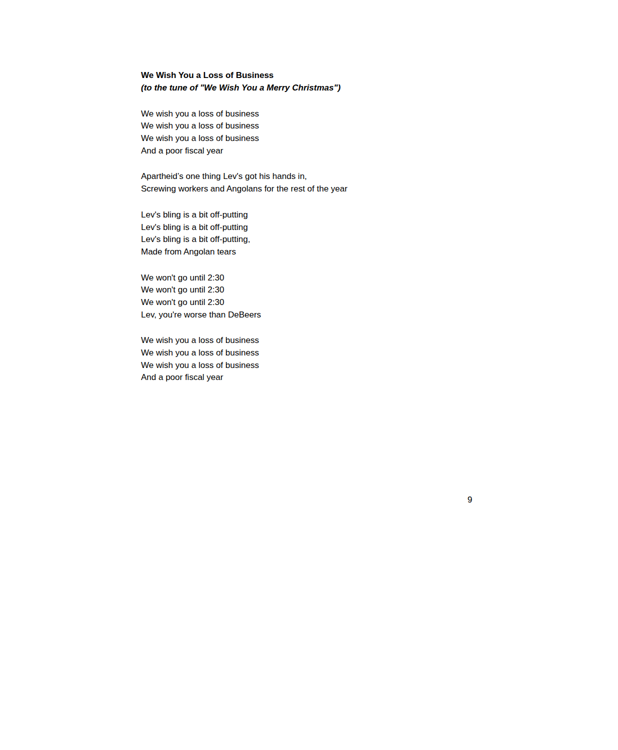We Wish You a Loss of Business
(to the tune of "We Wish You a Merry Christmas")
We wish you a loss of business
We wish you a loss of business
We wish you a loss of business
And a poor fiscal year
Apartheid’s one thing Lev's got his hands in,
Screwing workers and Angolans for the rest of the year
Lev's bling is a bit off-putting
Lev's bling is a bit off-putting
Lev's bling is a bit off-putting,
Made from Angolan tears
We won't go until 2:30
We won't go until 2:30
We won't go until 2:30
Lev, you're worse than DeBeers
We wish you a loss of business
We wish you a loss of business
We wish you a loss of business
And a poor fiscal year
9